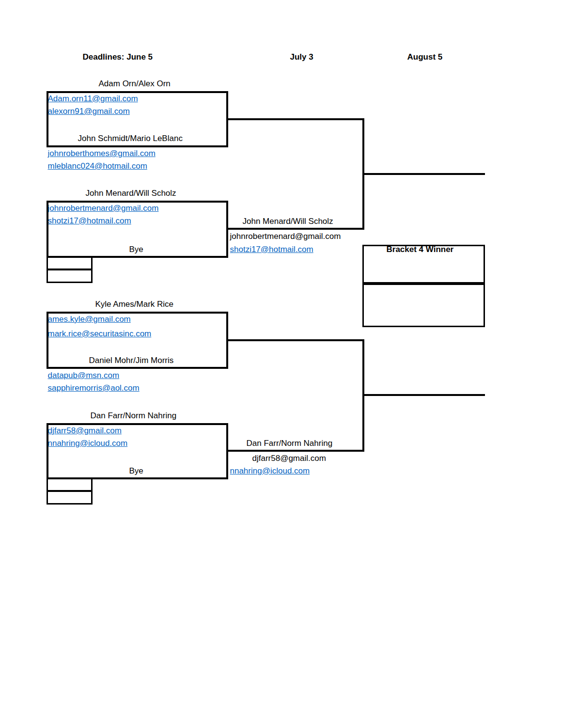Deadlines: June 5
July 3
August 5
Adam Orn/Alex Orn
Adam.orn11@gmail.com
alexorn91@gmail.com
John Schmidt/Mario LeBlanc
johnroberthomes@gmail.com
mleblanc024@hotmail.com
John Menard/Will Scholz
johnrobertmenard@gmail.com
shotzi17@hotmail.com
Bye
Kyle Ames/Mark Rice
ames.kyle@gmail.com
mark.rice@securitasinc.com
Daniel Mohr/Jim Morris
datapub@msn.com
sapphiremorris@aol.com
Dan Farr/Norm Nahring
djfarr58@gmail.com
nnahring@icloud.com
Bye
John Menard/Will Scholz
johnrobertmenard@gmail.com
shotzi17@hotmail.com
Dan Farr/Norm Nahring
djfarr58@gmail.com
nnahring@icloud.com
Bracket 4 Winner